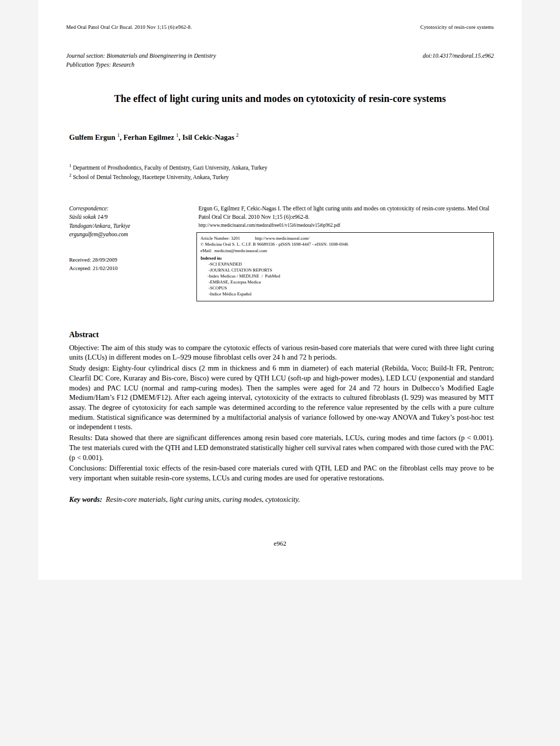Med Oral Patol Oral Cir Bucal. 2010 Nov 1;15 (6):e962-8. Cytotoxicity of resin-core systems
Journal section: Biomaterials and Bioengineering in Dentistry
Publication Types: Research
doi:10.4317/medoral.15.e962
The effect of light curing units and modes on cytotoxicity of resin-core systems
Gulfem Ergun 1, Ferhan Egilmez 1, Isil Cekic-Nagas 2
1 Department of Prosthodontics, Faculty of Dentistry, Gazi University, Ankara, Turkey
2 School of Dental Technology, Hacettepe University, Ankara, Turkey
Correspondence:
Süslü sokak 14/9
Tandogan/Ankara, Turkiye
ergungulfem@yahoo.com
Received: 28/09/2009
Accepted: 21/02/2010
Ergun G, Egilmez F, Cekic-Nagas I. The effect of light curing units and modes on cytotoxicity of resin-core systems. Med Oral Patol Oral Cir Bucal. 2010 Nov 1;15 (6):e962-8.
http://www.medicinaoral.com/medoralfree01/v15i6/medoralv15i6p962.pdf
Article Number: 3201 http://www.medicinaoral.com/
© Medicina Oral S. L. C.I.F. B 96689336 - pISSN 1698-4447 - eISSN: 1698-6946
eMail: medicina@medicinaoral.com
Indexed in:
-SCI EXPANDED
-JOURNAL CITATION REPORTS
-Index Medicus / MEDLINE / PubMed
-EMBASE, Excerpta Medica
-SCOPUS
-Indice Médico Español
Abstract
Objective: The aim of this study was to compare the cytotoxic effects of various resin-based core materials that were cured with three light curing units (LCUs) in different modes on L–929 mouse fibroblast cells over 24 h and 72 h periods.
Study design: Eighty-four cylindrical discs (2 mm in thickness and 6 mm in diameter) of each material (Rebilda, Voco; Build-It FR, Pentron; Clearfil DC Core, Kuraray and Bis-core, Bisco) were cured by QTH LCU (soft-up and high-power modes), LED LCU (exponential and standard modes) and PAC LCU (normal and ramp-curing modes). Then the samples were aged for 24 and 72 hours in Dulbecco’s Modified Eagle Medium/Ham’s F12 (DMEM/F12). After each ageing interval, cytotoxicity of the extracts to cultured fibroblasts (L 929) was measured by MTT assay. The degree of cytotoxicity for each sample was determined according to the reference value represented by the cells with a pure culture medium. Statistical significance was determined by a multifactorial analysis of variance followed by one-way ANOVA and Tukey’s post-hoc test or independent t tests.
Results: Data showed that there are significant differences among resin based core materials, LCUs, curing modes and time factors (p < 0.001). The test materials cured with the QTH and LED demonstrated statistically higher cell survival rates when compared with those cured with the PAC (p < 0.001).
Conclusions: Differential toxic effects of the resin-based core materials cured with QTH, LED and PAC on the fibroblast cells may prove to be very important when suitable resin-core systems, LCUs and curing modes are used for operative restorations.
Key words: Resin-core materials, light curing units, curing modes, cytotoxicity.
e962